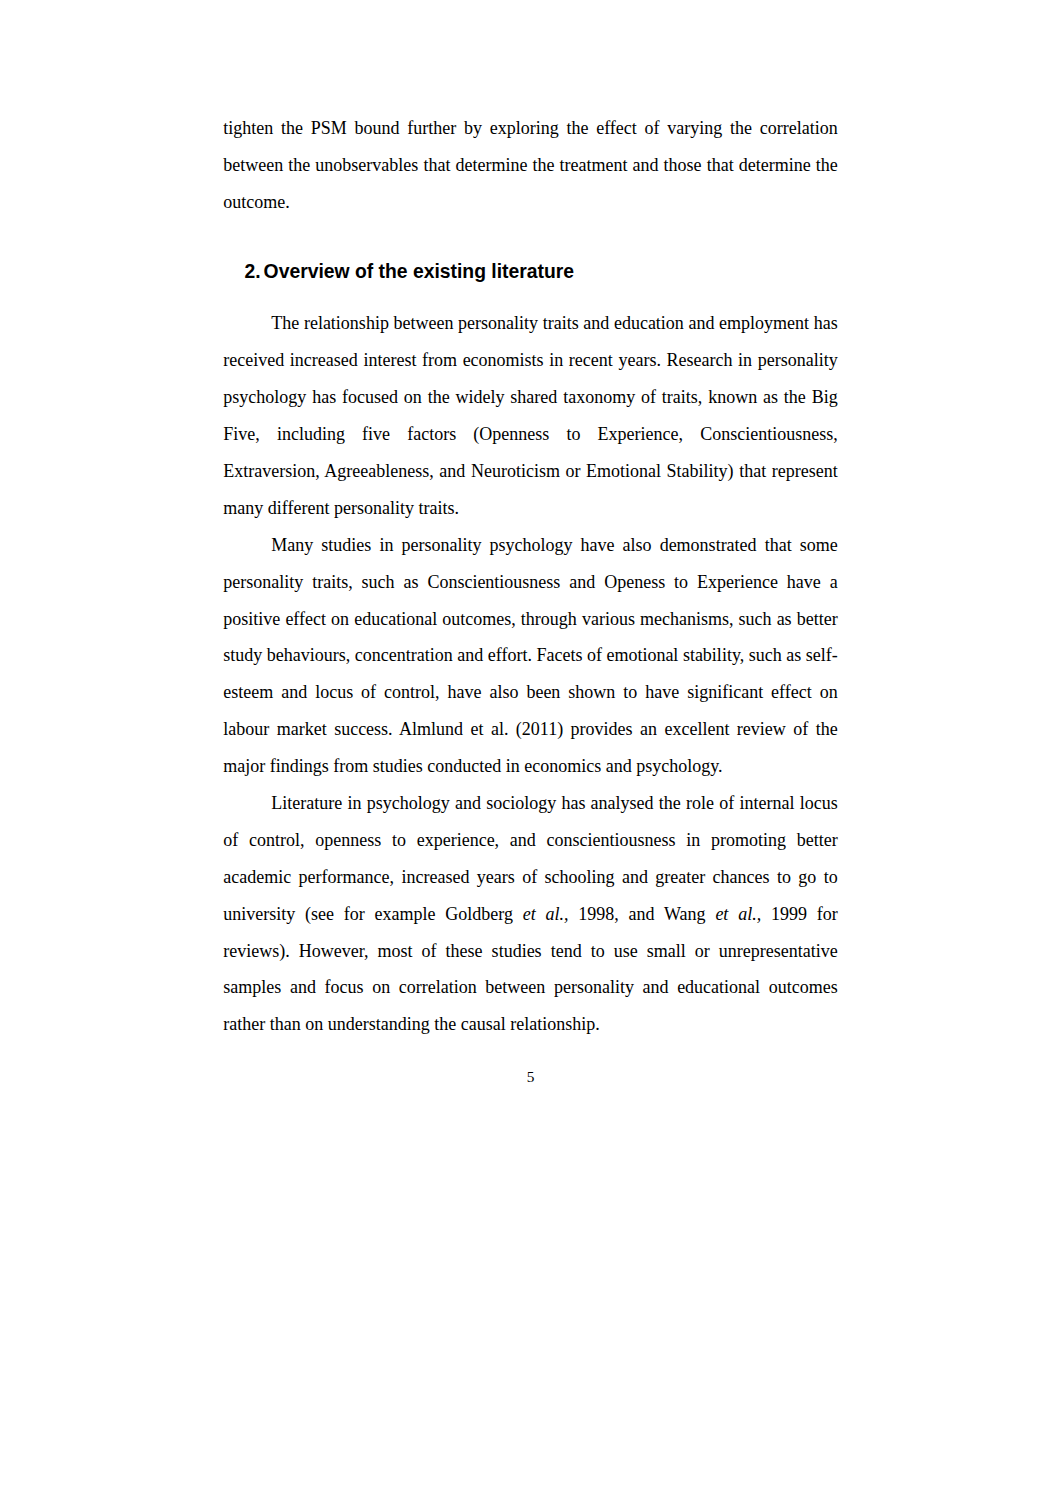tighten the PSM bound further by exploring the effect of varying the correlation between the unobservables that determine the treatment and those that determine the outcome.
2.
Overview of the existing literature
The relationship between personality traits and education and employment has received increased interest from economists in recent years. Research in personality psychology has focused on the widely shared taxonomy of traits, known as the Big Five, including five factors (Openness to Experience, Conscientiousness, Extraversion, Agreeableness, and Neuroticism or Emotional Stability) that represent many different personality traits.
Many studies in personality psychology have also demonstrated that some personality traits, such as Conscientiousness and Openess to Experience have a positive effect on educational outcomes, through various mechanisms, such as better study behaviours, concentration and effort. Facets of emotional stability, such as self-esteem and locus of control, have also been shown to have significant effect on labour market success. Almlund et al. (2011) provides an excellent review of the major findings from studies conducted in economics and psychology.
Literature in psychology and sociology has analysed the role of internal locus of control, openness to experience, and conscientiousness in promoting better academic performance, increased years of schooling and greater chances to go to university (see for example Goldberg et al., 1998, and Wang et al., 1999 for reviews). However, most of these studies tend to use small or unrepresentative samples and focus on correlation between personality and educational outcomes rather than on understanding the causal relationship.
5